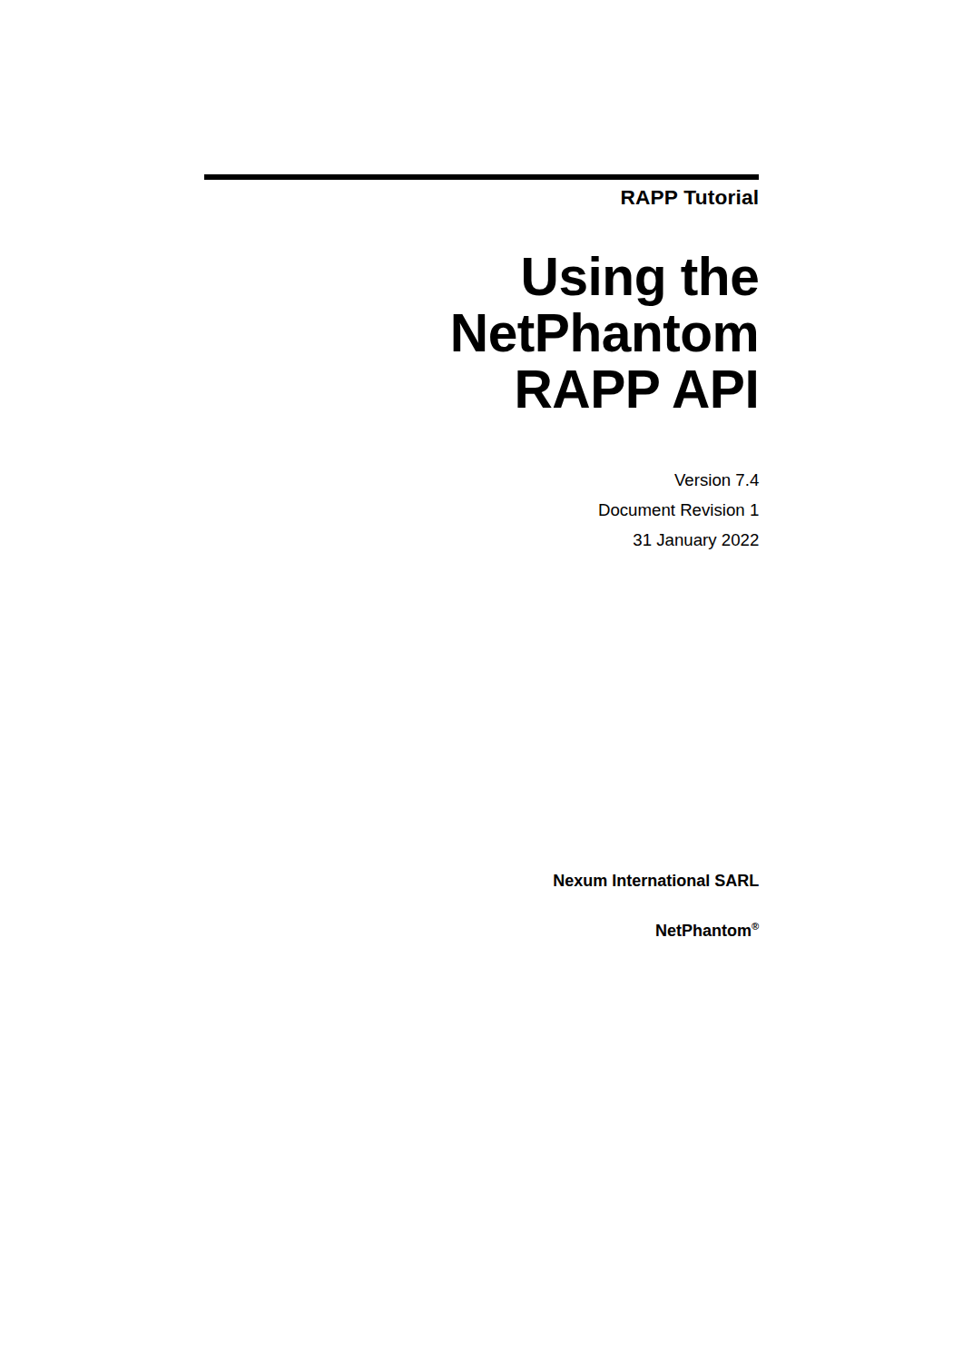RAPP Tutorial
Using the
NetPhantom
RAPP API
Version 7.4
Document Revision 1
31 January 2022
Nexum International SARL
NetPhantom®